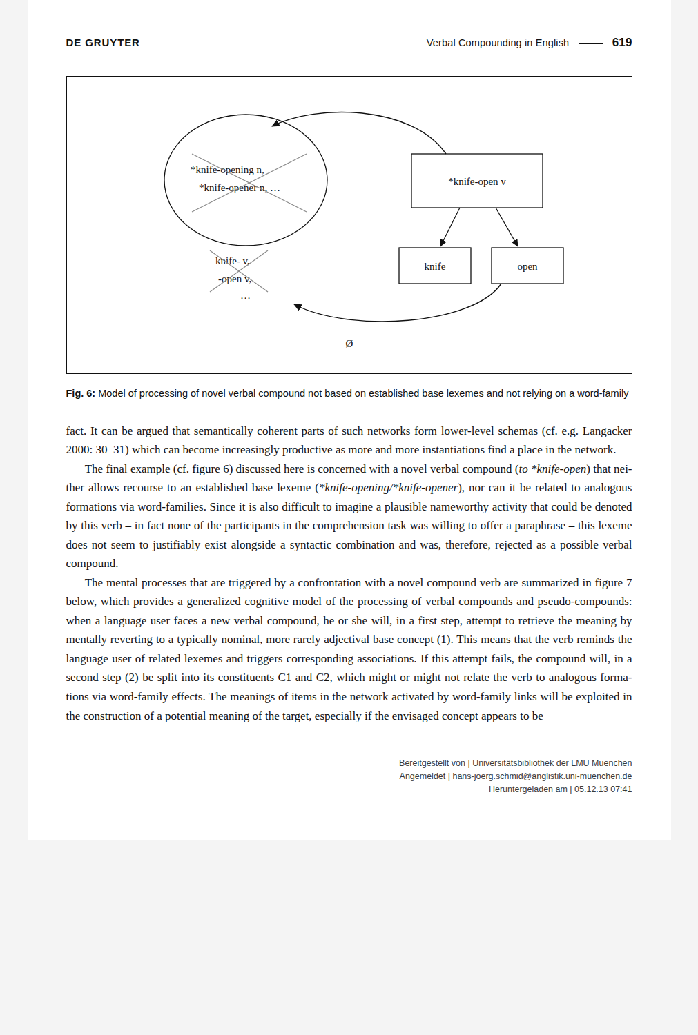De Gruyter
Verbal Compounding in English 619
*knife-opening n, *knife-opener n, … knife- v, -open v, … *knife-open v knife open Ø
Fig. 6: Model of processing of novel verbal compound not based on established base lexemes and not relying on a word-family
fact. It can be argued that semantically coherent parts of such networks form lower-level schemas (cf. e.g. Langacker 2000: 30–31) which can become increasingly productive as more and more instantiations find a place in the network.
The final example (cf. figure 6) discussed here is concerned with a novel verbal compound (to *knife-open) that neither allows recourse to an established base lexeme (*knife-opening/*knife-opener), nor can it be related to analogous formations via word-families. Since it is also difficult to imagine a plausible nameworthy activity that could be denoted by this verb – in fact none of the participants in the comprehension task was willing to offer a paraphrase – this lexeme does not seem to justifiably exist alongside a syntactic combination and was, therefore, rejected as a possible verbal compound.
The mental processes that are triggered by a confrontation with a novel compound verb are summarized in figure 7 below, which provides a generalized cognitive model of the processing of verbal compounds and pseudo-compounds: when a language user faces a new verbal compound, he or she will, in a first step, attempt to retrieve the meaning by mentally reverting to a typically nominal, more rarely adjectival base concept (1). This means that the verb reminds the language user of related lexemes and triggers corresponding associations. If this attempt fails, the compound will, in a second step (2) be split into its constituents C1 and C2, which might or might not relate the verb to analogous formations via word-family effects. The meanings of items in the network activated by word-family links will be exploited in the construction of a potential meaning of the target, especially if the envisaged concept appears to be
Bereitgestellt von | Universitätsbibliothek der LMU Muenchen
Angemeldet | hans-joerg.schmid@anglistik.uni-muenchen.de
Heruntergeladen am | 05.12.13 07:41